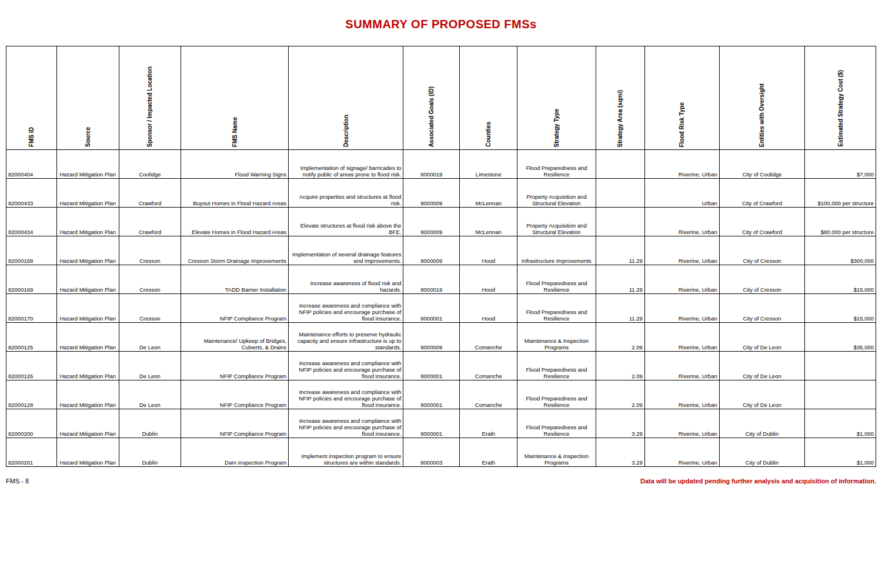SUMMARY OF PROPOSED FMSs
| FMS ID | Source | Sponsor / Impacted Location | FMS Name | Description | Associated Goals (ID) | Counties | Strategy Type | Strategy Area (sqmi) | Flood Risk Type | Entities with Oversight | Estimated Strategy Cost ($) |
| --- | --- | --- | --- | --- | --- | --- | --- | --- | --- | --- | --- |
| 82000404 | Hazard Mitigation Plan | Coolidge | Flood Warning Signs | Implementation of signage/ barricades to notify public of areas prone to flood risk. | 8000019 | Limestone | Flood Preparedness and Resilience | | Riverine, Urban | City of Coolidge | $7,000 |
| 82000433 | Hazard Mitigation Plan | Crawford | Buyout Homes in Flood Hazard Areas | Acquire properties and structures at flood risk. | 8000009 | McLennan | Property Acquisition and Structural Elevation | | Urban | City of Crawford | $100,000 per structure |
| 82000434 | Hazard Mitigation Plan | Crawford | Elevate Homes in Flood Hazard Areas | Elevate structures at flood risk above the BFE. | 8000009 | McLennan | Property Acquisition and Structural Elevation | | Riverine, Urban | City of Crawford | $80,000 per structure |
| 82000168 | Hazard Mitigation Plan | Cresson | Cresson Storm Drainage Improvements | Implementation of several drainage features and improvements. | 8000009 | Hood | Infrastructure Improvements | 11.29 | Riverine, Urban | City of Cresson | $300,000 |
| 82000169 | Hazard Mitigation Plan | Cresson | TADD Barrier Installation | Increase awareness of flood risk and hazards. | 8000019 | Hood | Flood Preparedness and Resilience | 11.29 | Riverine, Urban | City of Cresson | $15,000 |
| 82000170 | Hazard Mitigation Plan | Cresson | NFIP Compliance Program | Increase awareness and compliance with NFIP policies and encourage purchase of flood insurance. | 8000001 | Hood | Flood Preparedness and Resilience | 11.29 | Riverine, Urban | City of Cresson | $15,000 |
| 82000125 | Hazard Mitigation Plan | De Leon | Maintenance/ Upkeep of Bridges, Culverts, & Drains | Maintenance efforts to preserve hydraulic capacity and ensure infrastructure is up to standards. | 8000009 | Comanche | Maintenance & Inspection Programs | 2.09 | Riverine, Urban | City of De Leon | $35,000 |
| 82000126 | Hazard Mitigation Plan | De Leon | NFIP Compliance Program | Increase awareness and compliance with NFIP policies and encourage purchase of flood insurance. | 8000001 | Comanche | Flood Preparedness and Resilience | 2.09 | Riverine, Urban | City of De Leon | |
| 82000128 | Hazard Mitigation Plan | De Leon | NFIP Compliance Program | Increase awareness and compliance with NFIP policies and encourage purchase of flood insurance. | 8000001 | Comanche | Flood Preparedness and Resilience | 2.09 | Riverine, Urban | City of De Leon | |
| 82000200 | Hazard Mitigation Plan | Dublin | NFIP Compliance Program | Increase awareness and compliance with NFIP policies and encourage purchase of flood insurance. | 8000001 | Erath | Flood Preparedness and Resilience | 3.29 | Riverine, Urban | City of Dublin | $1,000 |
| 82000201 | Hazard Mitigation Plan | Dublin | Dam Inspection Program | Implement inspection program to ensure structures are within standards. | 8000003 | Erath | Maintenance & Inspection Programs | 3.29 | Riverine, Urban | City of Dublin | $1,000 |
FMS - 8 Data will be updated pending further analysis and acquisition of information.